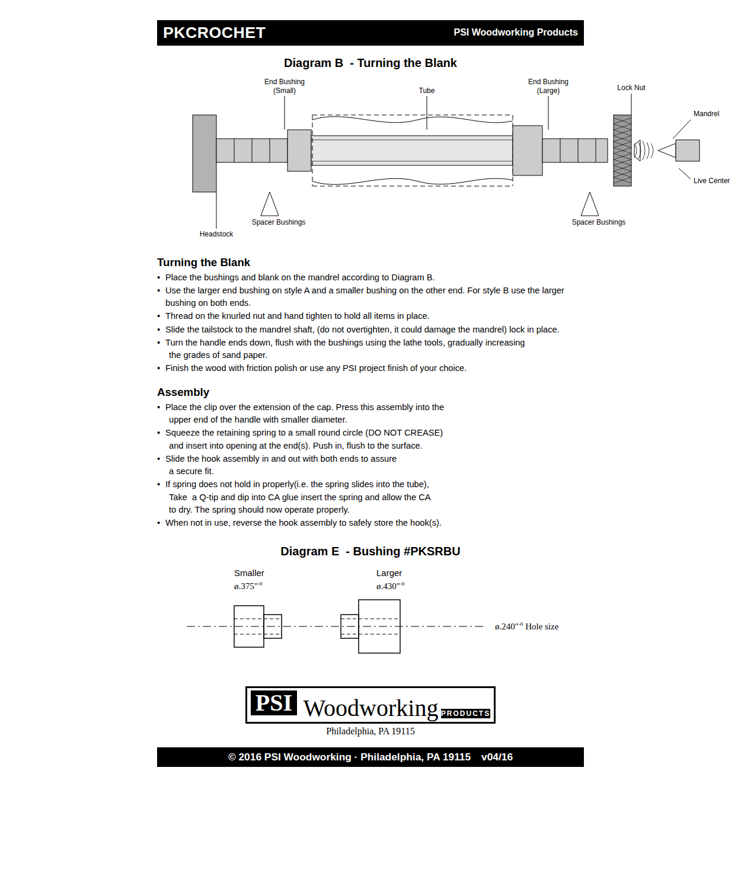PKCROCHET
PSI Woodworking Products
Diagram B - Turning the Blank
End Bushing (Small) Tube End Bushing (Large) Lock Nut Mandrel Live Center Headstock Spacer Bushings Spacer Bushings
Turning the Blank
Place the bushings and blank on the mandrel according to Diagram B.
Use the larger end bushing on style A and a smaller bushing on the other end. For style B use the larger bushing on both ends.
Thread on the knurled nut and hand tighten to hold all items in place.
Slide the tailstock to the mandrel shaft, (do not overtighten, it could damage the mandrel) lock in place.
Turn the handle ends down, flush with the bushings using the lathe tools, gradually increasingthe grades of sand paper.
Finish the wood with friction polish or use any PSI project finish of your choice.
Assembly
Place the clip over the extension of the cap. Press this assembly into theupper end of the handle with smaller diameter.
Squeeze the retaining spring to a small round circle (DO NOT CREASE)and insert into opening at the end(s). Push in, flush to the surface.
Slide the hook assembly in and out with both ends to assurea secure fit.
If spring does not hold in properly(i.e. the spring slides into the tube),Take a Q-tip and dip into CA glue insert the spring and allow the CA to dry. The spring should now operate properly.
When not in use, reverse the hook assembly to safely store the hook(s).
Diagram E - Bushing #PKSRBU
Smaller ø.375"-0 Larger ø.430"-0 ø.240"-0 Hole size
PSI Woodworking PRODUCTS
Philadelphia, PA 19115
© 2016 PSI Woodworking · Philadelphia, PA 19115v04/16